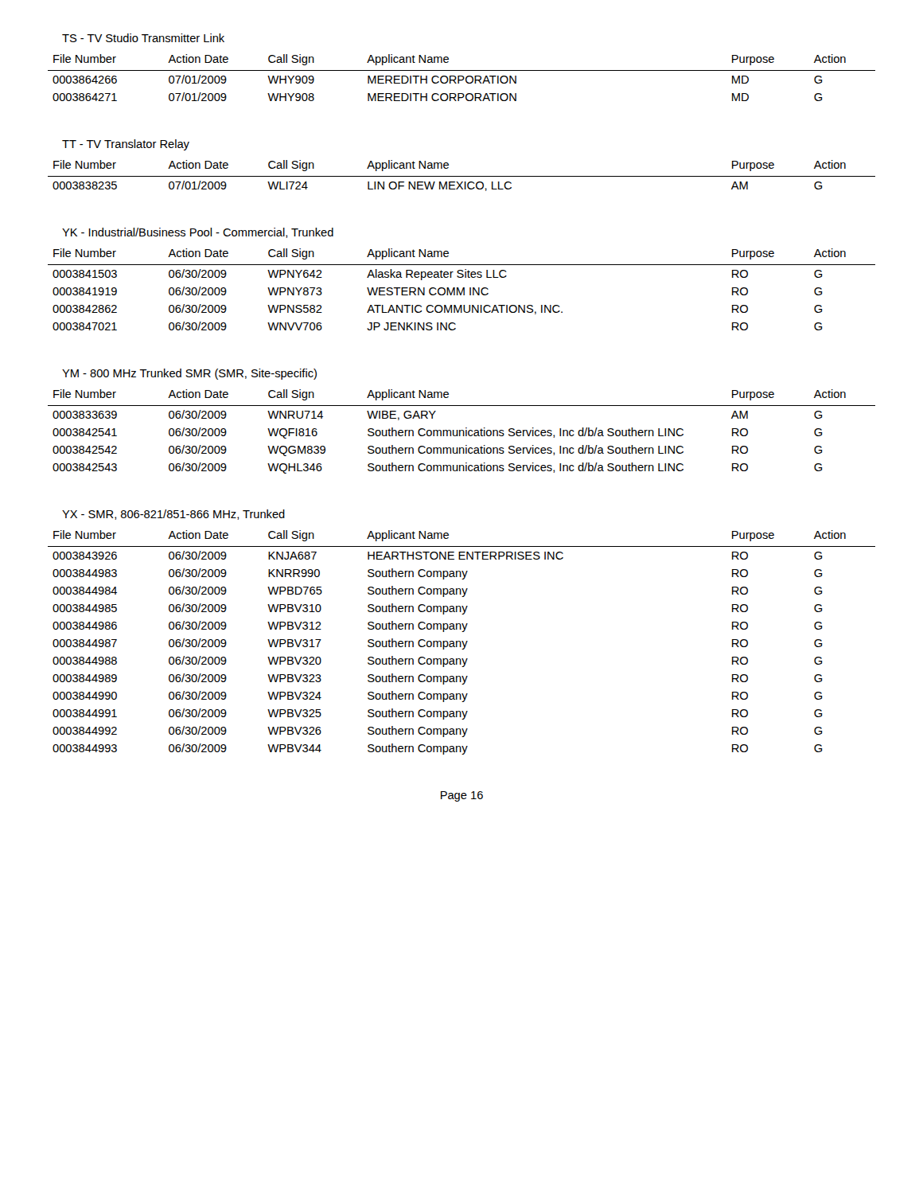TS - TV Studio Transmitter Link
| File Number | Action Date | Call Sign | Applicant Name | Purpose | Action |
| --- | --- | --- | --- | --- | --- |
| 0003864266 | 07/01/2009 | WHY909 | MEREDITH CORPORATION | MD | G |
| 0003864271 | 07/01/2009 | WHY908 | MEREDITH CORPORATION | MD | G |
TT - TV Translator Relay
| File Number | Action Date | Call Sign | Applicant Name | Purpose | Action |
| --- | --- | --- | --- | --- | --- |
| 0003838235 | 07/01/2009 | WLI724 | LIN OF NEW MEXICO, LLC | AM | G |
YK - Industrial/Business Pool - Commercial, Trunked
| File Number | Action Date | Call Sign | Applicant Name | Purpose | Action |
| --- | --- | --- | --- | --- | --- |
| 0003841503 | 06/30/2009 | WPNY642 | Alaska Repeater Sites LLC | RO | G |
| 0003841919 | 06/30/2009 | WPNY873 | WESTERN COMM INC | RO | G |
| 0003842862 | 06/30/2009 | WPNS582 | ATLANTIC COMMUNICATIONS, INC. | RO | G |
| 0003847021 | 06/30/2009 | WNVV706 | JP JENKINS INC | RO | G |
YM - 800 MHz Trunked SMR (SMR, Site-specific)
| File Number | Action Date | Call Sign | Applicant Name | Purpose | Action |
| --- | --- | --- | --- | --- | --- |
| 0003833639 | 06/30/2009 | WNRU714 | WIBE, GARY | AM | G |
| 0003842541 | 06/30/2009 | WQFI816 | Southern Communications Services, Inc d/b/a Southern LINC | RO | G |
| 0003842542 | 06/30/2009 | WQGM839 | Southern Communications Services, Inc d/b/a Southern LINC | RO | G |
| 0003842543 | 06/30/2009 | WQHL346 | Southern Communications Services, Inc d/b/a Southern LINC | RO | G |
YX - SMR, 806-821/851-866 MHz, Trunked
| File Number | Action Date | Call Sign | Applicant Name | Purpose | Action |
| --- | --- | --- | --- | --- | --- |
| 0003843926 | 06/30/2009 | KNJA687 | HEARTHSTONE ENTERPRISES INC | RO | G |
| 0003844983 | 06/30/2009 | KNRR990 | Southern Company | RO | G |
| 0003844984 | 06/30/2009 | WPBD765 | Southern Company | RO | G |
| 0003844985 | 06/30/2009 | WPBV310 | Southern Company | RO | G |
| 0003844986 | 06/30/2009 | WPBV312 | Southern Company | RO | G |
| 0003844987 | 06/30/2009 | WPBV317 | Southern Company | RO | G |
| 0003844988 | 06/30/2009 | WPBV320 | Southern Company | RO | G |
| 0003844989 | 06/30/2009 | WPBV323 | Southern Company | RO | G |
| 0003844990 | 06/30/2009 | WPBV324 | Southern Company | RO | G |
| 0003844991 | 06/30/2009 | WPBV325 | Southern Company | RO | G |
| 0003844992 | 06/30/2009 | WPBV326 | Southern Company | RO | G |
| 0003844993 | 06/30/2009 | WPBV344 | Southern Company | RO | G |
Page 16